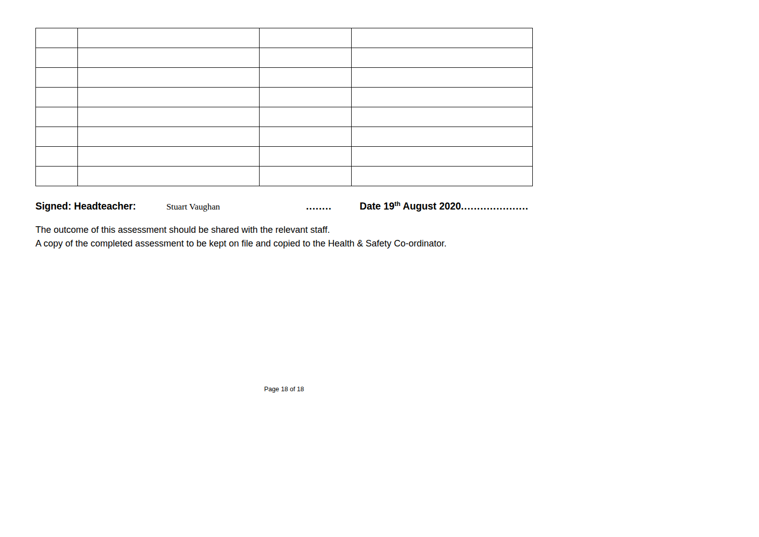Signed: Headteacher: Stuart Vaughan ........ Date 19th August 2020 .....................
The outcome of this assessment should be shared with the relevant staff.
A copy of the completed assessment to be kept on file and copied to the Health & Safety Co-ordinator.
Page 18 of 18